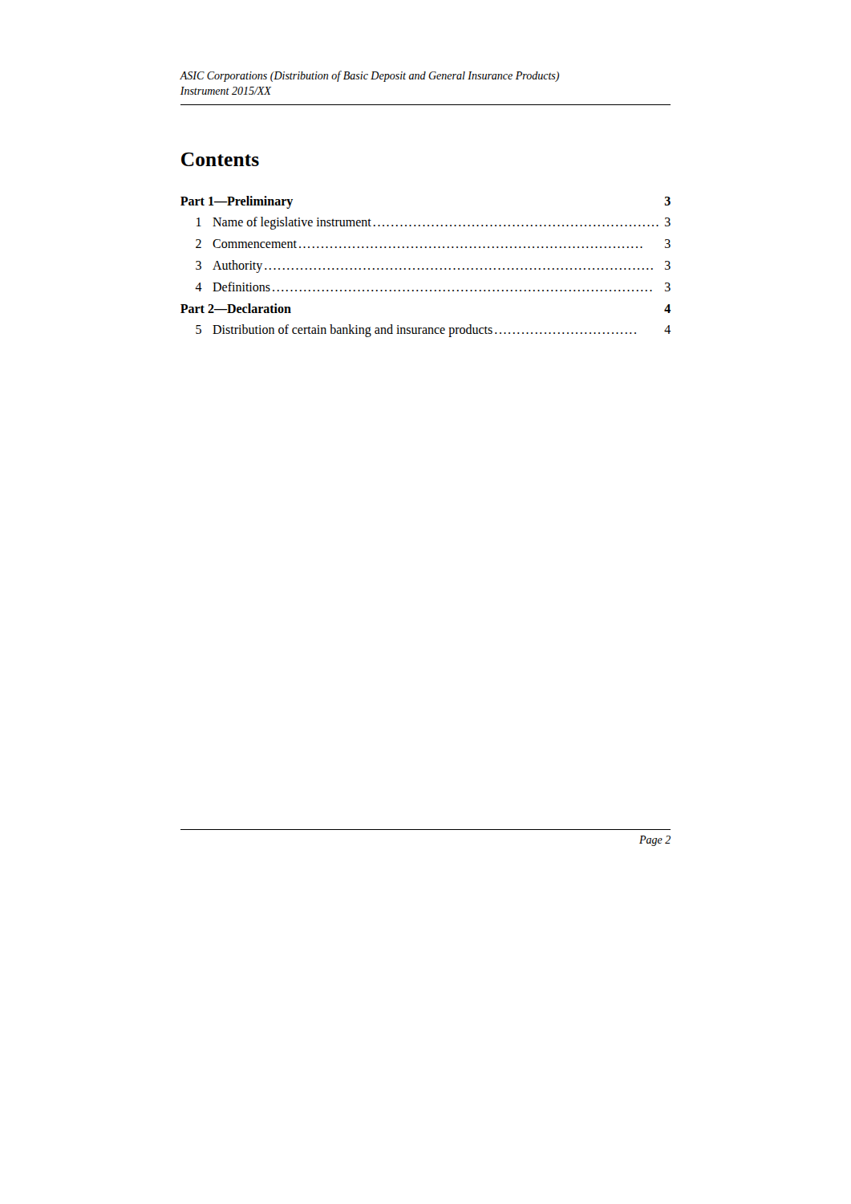ASIC Corporations (Distribution of Basic Deposit and General Insurance Products)
Instrument 2015/XX
Contents
Part 1—Preliminary 3
1 Name of legislative instrument ....................................................................... 3
2 Commencement ............................................................................. 3
3 Authority ....................................................................................... 3
4 Definitions ..................................................................................... 3
Part 2—Declaration 4
5 Distribution of certain banking and insurance products ................................ 4
Page 2